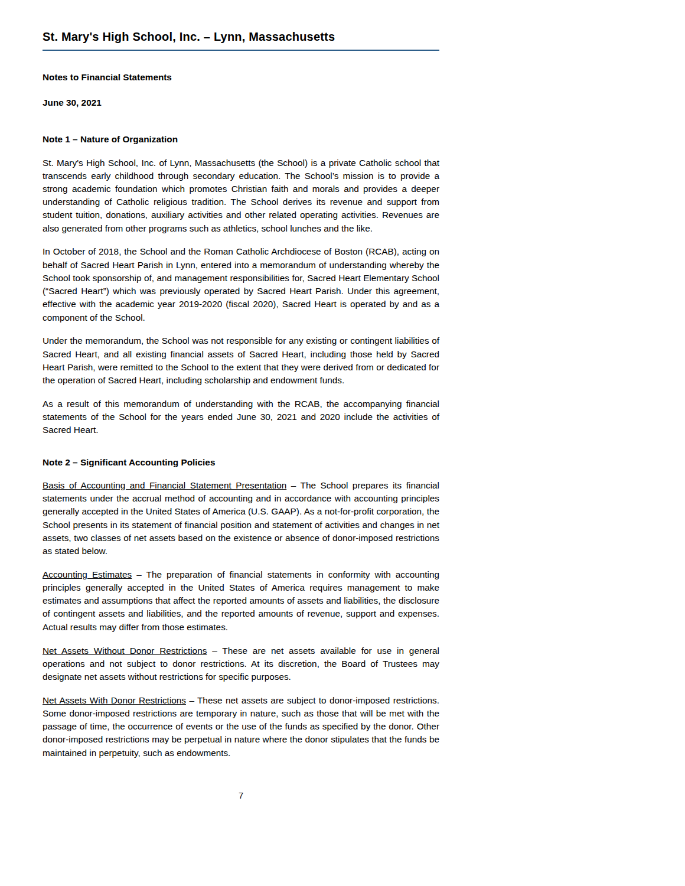St. Mary's High School, Inc. – Lynn, Massachusetts
Notes to Financial Statements
June 30, 2021
Note 1 – Nature of Organization
St. Mary's High School, Inc. of Lynn, Massachusetts (the School) is a private Catholic school that transcends early childhood through secondary education. The School’s mission is to provide a strong academic foundation which promotes Christian faith and morals and provides a deeper understanding of Catholic religious tradition. The School derives its revenue and support from student tuition, donations, auxiliary activities and other related operating activities. Revenues are also generated from other programs such as athletics, school lunches and the like.
In October of 2018, the School and the Roman Catholic Archdiocese of Boston (RCAB), acting on behalf of Sacred Heart Parish in Lynn, entered into a memorandum of understanding whereby the School took sponsorship of, and management responsibilities for, Sacred Heart Elementary School (“Sacred Heart”) which was previously operated by Sacred Heart Parish. Under this agreement, effective with the academic year 2019-2020 (fiscal 2020), Sacred Heart is operated by and as a component of the School.
Under the memorandum, the School was not responsible for any existing or contingent liabilities of Sacred Heart, and all existing financial assets of Sacred Heart, including those held by Sacred Heart Parish, were remitted to the School to the extent that they were derived from or dedicated for the operation of Sacred Heart, including scholarship and endowment funds.
As a result of this memorandum of understanding with the RCAB, the accompanying financial statements of the School for the years ended June 30, 2021 and 2020 include the activities of Sacred Heart.
Note 2 – Significant Accounting Policies
Basis of Accounting and Financial Statement Presentation – The School prepares its financial statements under the accrual method of accounting and in accordance with accounting principles generally accepted in the United States of America (U.S. GAAP). As a not-for-profit corporation, the School presents in its statement of financial position and statement of activities and changes in net assets, two classes of net assets based on the existence or absence of donor-imposed restrictions as stated below.
Accounting Estimates – The preparation of financial statements in conformity with accounting principles generally accepted in the United States of America requires management to make estimates and assumptions that affect the reported amounts of assets and liabilities, the disclosure of contingent assets and liabilities, and the reported amounts of revenue, support and expenses. Actual results may differ from those estimates.
Net Assets Without Donor Restrictions – These are net assets available for use in general operations and not subject to donor restrictions. At its discretion, the Board of Trustees may designate net assets without restrictions for specific purposes.
Net Assets With Donor Restrictions – These net assets are subject to donor-imposed restrictions. Some donor-imposed restrictions are temporary in nature, such as those that will be met with the passage of time, the occurrence of events or the use of the funds as specified by the donor. Other donor-imposed restrictions may be perpetual in nature where the donor stipulates that the funds be maintained in perpetuity, such as endowments.
7